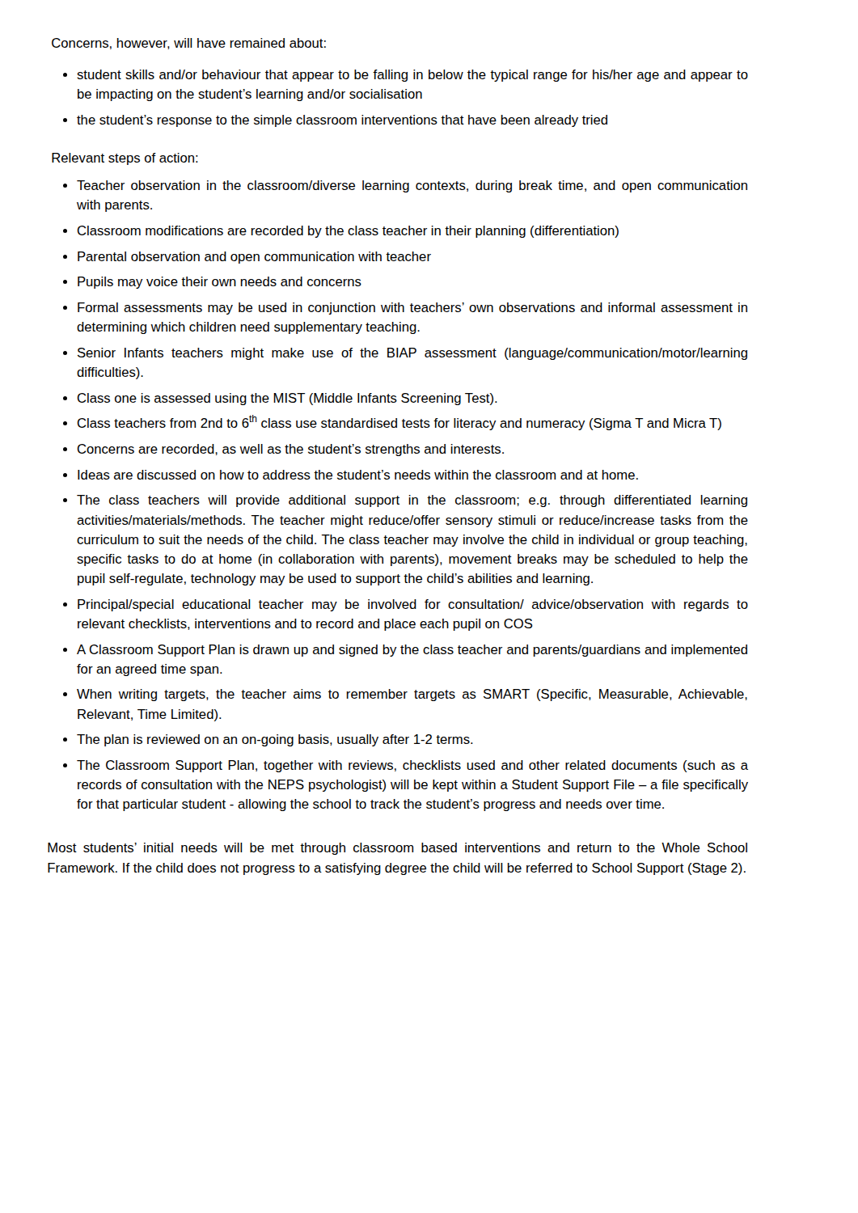Concerns, however, will have remained about:
student skills and/or behaviour that appear to be falling in below the typical range for his/her age and appear to be impacting on the student’s learning and/or socialisation
the student’s response to the simple classroom interventions that have been already tried
Relevant steps of action:
Teacher observation in the classroom/diverse learning contexts, during break time, and open communication with parents.
Classroom modifications are recorded by the class teacher in their planning (differentiation)
Parental observation and open communication with teacher
Pupils may voice their own needs and concerns
Formal assessments may be used in conjunction with teachers’ own observations and informal assessment in determining which children need supplementary teaching.
Senior Infants teachers might make use of the BIAP assessment (language/communication/motor/learning difficulties).
Class one is assessed using the MIST (Middle Infants Screening Test).
Class teachers from 2nd to 6th class use standardised tests for literacy and numeracy (Sigma T and Micra T)
Concerns are recorded, as well as the student’s strengths and interests.
Ideas are discussed on how to address the student’s needs within the classroom and at home.
The class teachers will provide additional support in the classroom; e.g. through differentiated learning activities/materials/methods. The teacher might reduce/offer sensory stimuli or reduce/increase tasks from the curriculum to suit the needs of the child. The class teacher may involve the child in individual or group teaching, specific tasks to do at home (in collaboration with parents), movement breaks may be scheduled to help the pupil self-regulate, technology may be used to support the child’s abilities and learning.
Principal/special educational teacher may be involved for consultation/ advice/observation with regards to relevant checklists, interventions and to record and place each pupil on COS
A Classroom Support Plan is drawn up and signed by the class teacher and parents/guardians and implemented for an agreed time span.
When writing targets, the teacher aims to remember targets as SMART (Specific, Measurable, Achievable, Relevant, Time Limited).
The plan is reviewed on an on-going basis, usually after 1-2 terms.
The Classroom Support Plan, together with reviews, checklists used and other related documents (such as a records of consultation with the NEPS psychologist) will be kept within a Student Support File – a file specifically for that particular student - allowing the school to track the student’s progress and needs over time.
Most students’ initial needs will be met through classroom based interventions and return to the Whole School Framework. If the child does not progress to a satisfying degree the child will be referred to School Support (Stage 2).